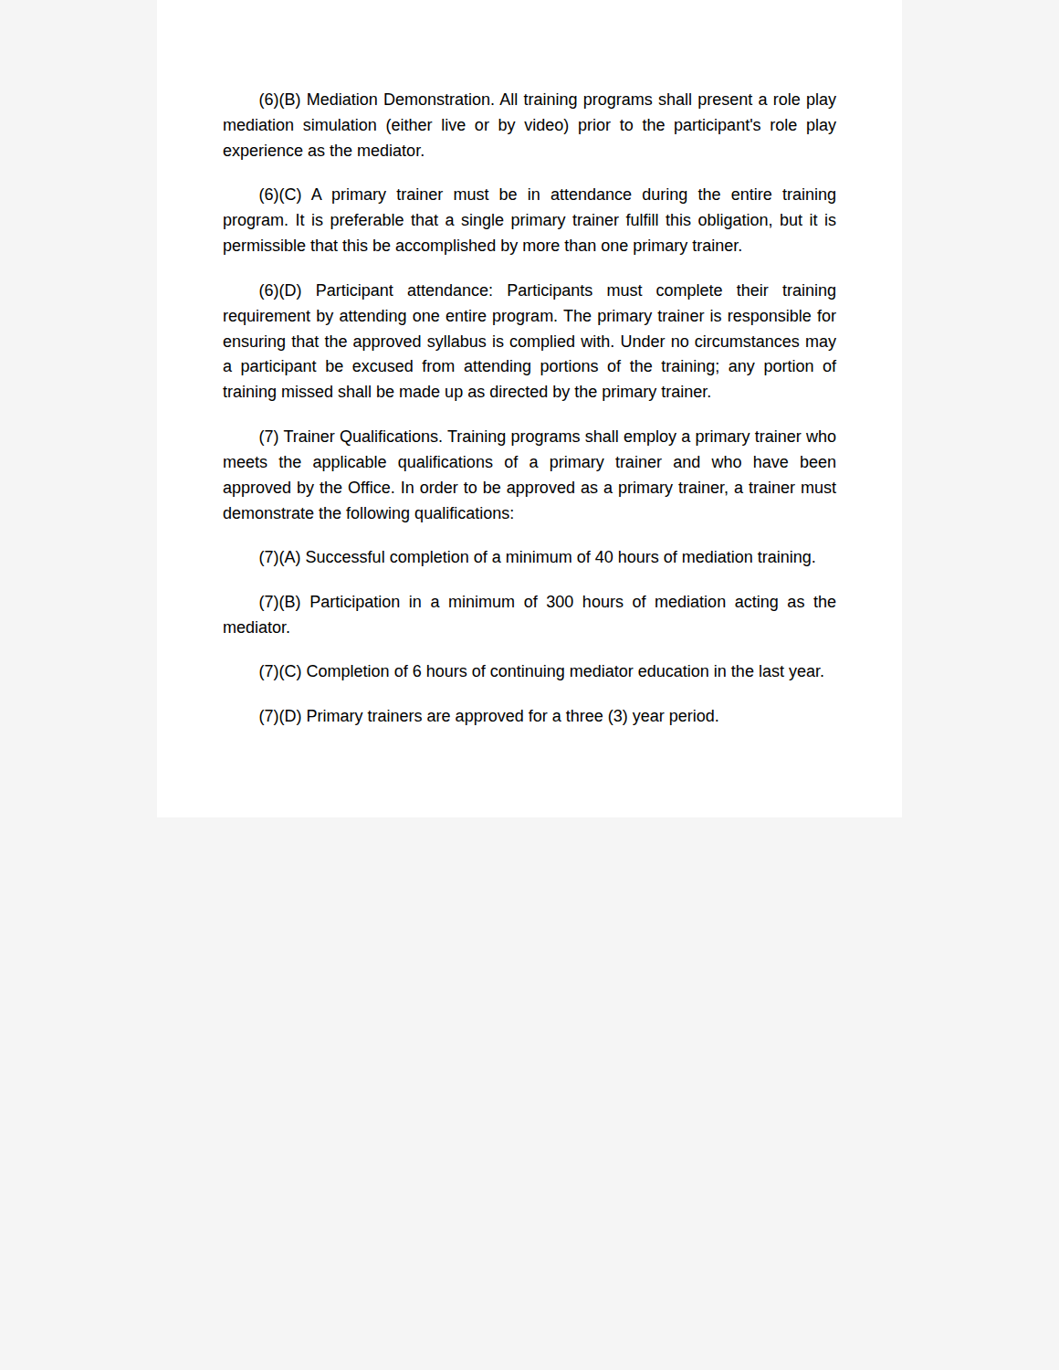(6)(B) Mediation Demonstration. All training programs shall present a role play mediation simulation (either live or by video) prior to the participant's role play experience as the mediator.
(6)(C) A primary trainer must be in attendance during the entire training program. It is preferable that a single primary trainer fulfill this obligation, but it is permissible that this be accomplished by more than one primary trainer.
(6)(D) Participant attendance: Participants must complete their training requirement by attending one entire program. The primary trainer is responsible for ensuring that the approved syllabus is complied with. Under no circumstances may a participant be excused from attending portions of the training; any portion of training missed shall be made up as directed by the primary trainer.
(7) Trainer Qualifications. Training programs shall employ a primary trainer who meets the applicable qualifications of a primary trainer and who have been approved by the Office. In order to be approved as a primary trainer, a trainer must demonstrate the following qualifications:
(7)(A) Successful completion of a minimum of 40 hours of mediation training.
(7)(B) Participation in a minimum of 300 hours of mediation acting as the mediator.
(7)(C) Completion of 6 hours of continuing mediator education in the last year.
(7)(D) Primary trainers are approved for a three (3) year period.